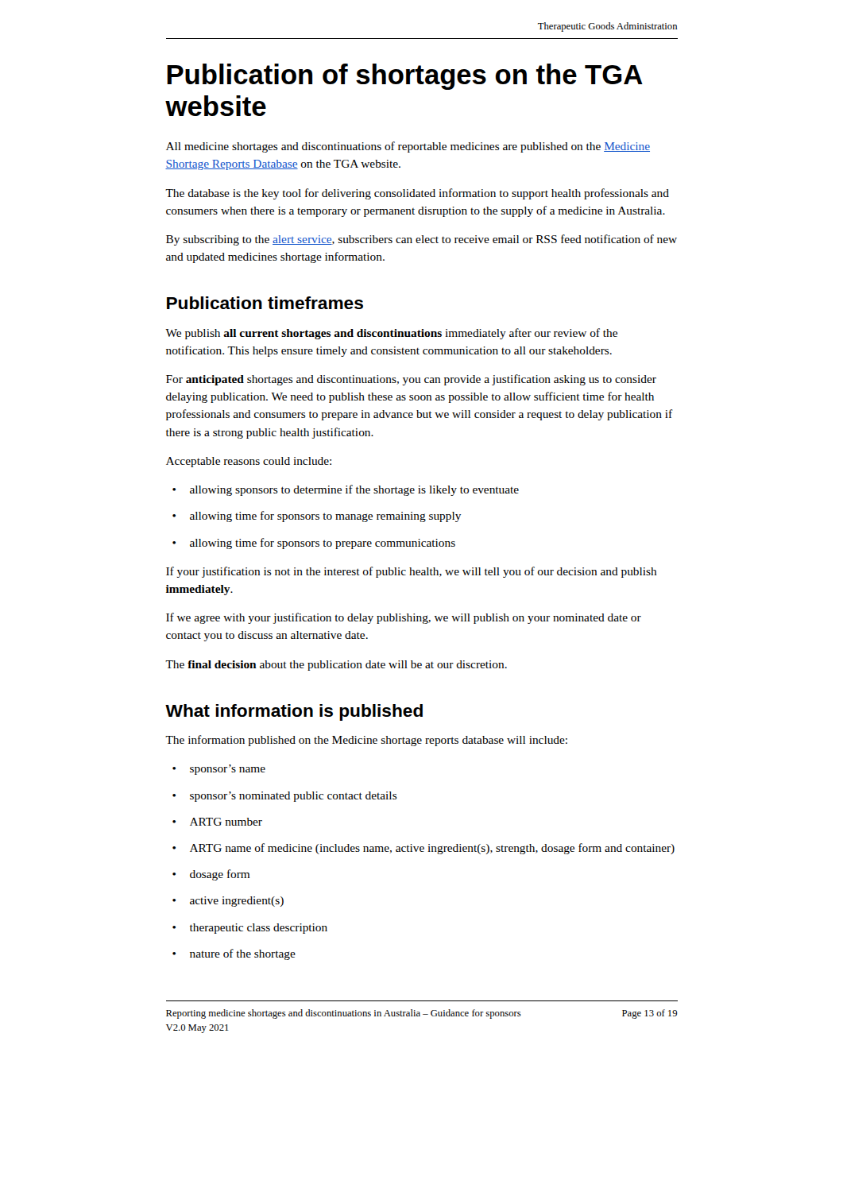Therapeutic Goods Administration
Publication of shortages on the TGA website
All medicine shortages and discontinuations of reportable medicines are published on the Medicine Shortage Reports Database on the TGA website.
The database is the key tool for delivering consolidated information to support health professionals and consumers when there is a temporary or permanent disruption to the supply of a medicine in Australia.
By subscribing to the alert service, subscribers can elect to receive email or RSS feed notification of new and updated medicines shortage information.
Publication timeframes
We publish all current shortages and discontinuations immediately after our review of the notification. This helps ensure timely and consistent communication to all our stakeholders.
For anticipated shortages and discontinuations, you can provide a justification asking us to consider delaying publication. We need to publish these as soon as possible to allow sufficient time for health professionals and consumers to prepare in advance but we will consider a request to delay publication if there is a strong public health justification.
Acceptable reasons could include:
allowing sponsors to determine if the shortage is likely to eventuate
allowing time for sponsors to manage remaining supply
allowing time for sponsors to prepare communications
If your justification is not in the interest of public health, we will tell you of our decision and publish immediately.
If we agree with your justification to delay publishing, we will publish on your nominated date or contact you to discuss an alternative date.
The final decision about the publication date will be at our discretion.
What information is published
The information published on the Medicine shortage reports database will include:
sponsor’s name
sponsor’s nominated public contact details
ARTG number
ARTG name of medicine (includes name, active ingredient(s), strength, dosage form and container)
dosage form
active ingredient(s)
therapeutic class description
nature of the shortage
Reporting medicine shortages and discontinuations in Australia – Guidance for sponsors
V2.0 May 2021
Page 13 of 19